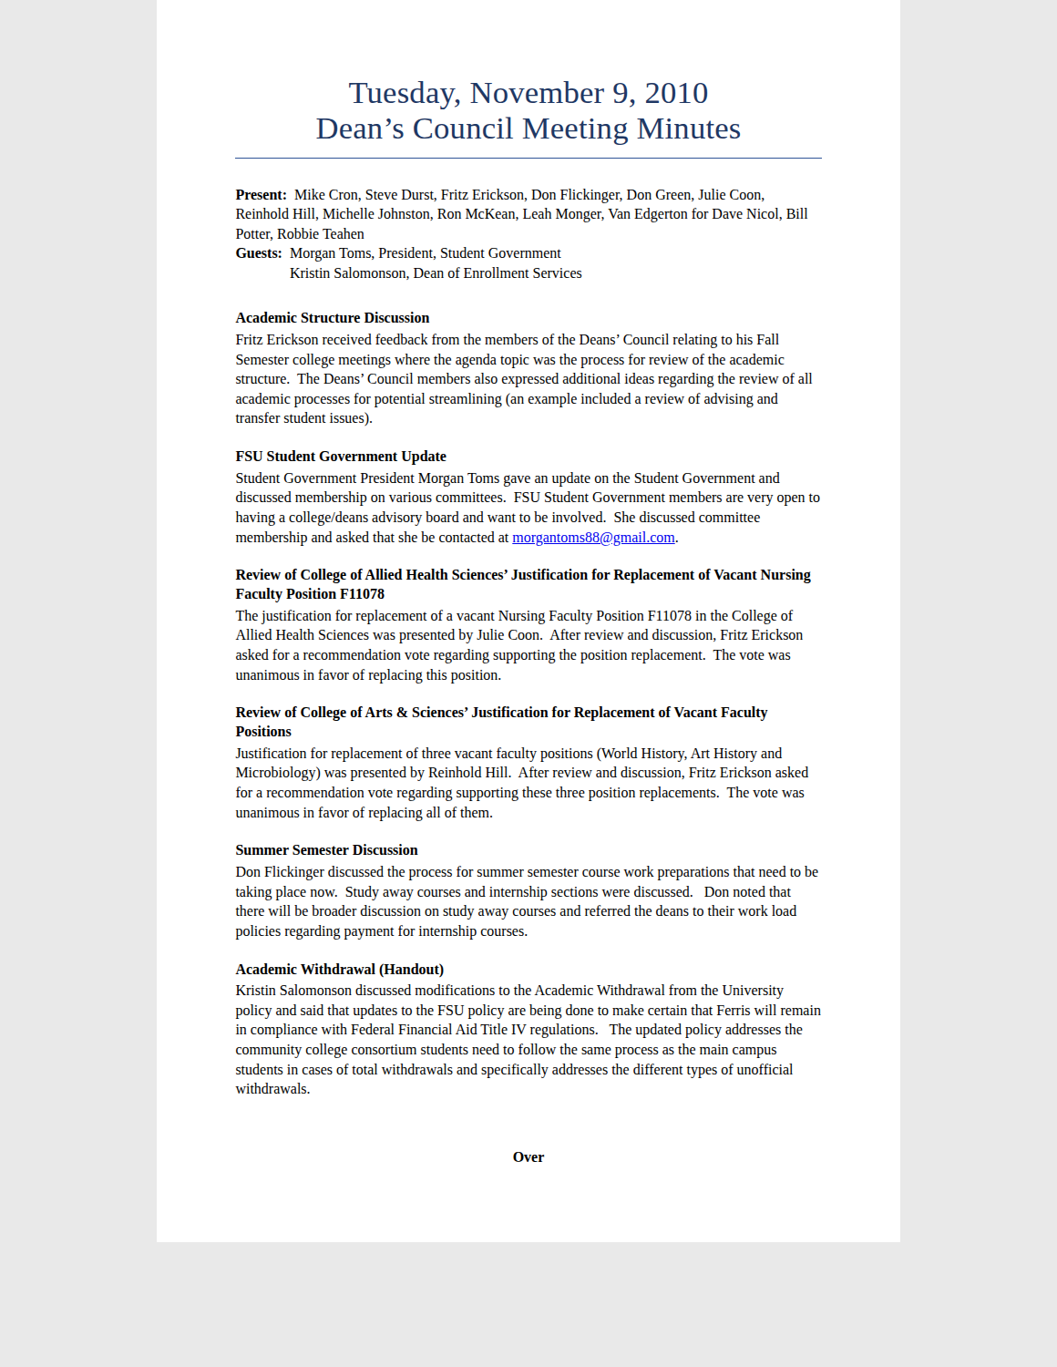Tuesday, November 9, 2010
Dean’s Council Meeting Minutes
Present: Mike Cron, Steve Durst, Fritz Erickson, Don Flickinger, Don Green, Julie Coon, Reinhold Hill, Michelle Johnston, Ron McKean, Leah Monger, Van Edgerton for Dave Nicol, Bill Potter, Robbie Teahen
Guests: Morgan Toms, President, Student Government
Kristin Salomonson, Dean of Enrollment Services
Academic Structure Discussion
Fritz Erickson received feedback from the members of the Deans’ Council relating to his Fall Semester college meetings where the agenda topic was the process for review of the academic structure. The Deans’ Council members also expressed additional ideas regarding the review of all academic processes for potential streamlining (an example included a review of advising and transfer student issues).
FSU Student Government Update
Student Government President Morgan Toms gave an update on the Student Government and discussed membership on various committees. FSU Student Government members are very open to having a college/deans advisory board and want to be involved. She discussed committee membership and asked that she be contacted at morgantoms88@gmail.com.
Review of College of Allied Health Sciences’ Justification for Replacement of Vacant Nursing Faculty Position F11078
The justification for replacement of a vacant Nursing Faculty Position F11078 in the College of Allied Health Sciences was presented by Julie Coon. After review and discussion, Fritz Erickson asked for a recommendation vote regarding supporting the position replacement. The vote was unanimous in favor of replacing this position.
Review of College of Arts & Sciences’ Justification for Replacement of Vacant Faculty Positions
Justification for replacement of three vacant faculty positions (World History, Art History and Microbiology) was presented by Reinhold Hill. After review and discussion, Fritz Erickson asked for a recommendation vote regarding supporting these three position replacements. The vote was unanimous in favor of replacing all of them.
Summer Semester Discussion
Don Flickinger discussed the process for summer semester course work preparations that need to be taking place now. Study away courses and internship sections were discussed. Don noted that there will be broader discussion on study away courses and referred the deans to their work load policies regarding payment for internship courses.
Academic Withdrawal (Handout)
Kristin Salomonson discussed modifications to the Academic Withdrawal from the University policy and said that updates to the FSU policy are being done to make certain that Ferris will remain in compliance with Federal Financial Aid Title IV regulations. The updated policy addresses the community college consortium students need to follow the same process as the main campus students in cases of total withdrawals and specifically addresses the different types of unofficial withdrawals.
Over